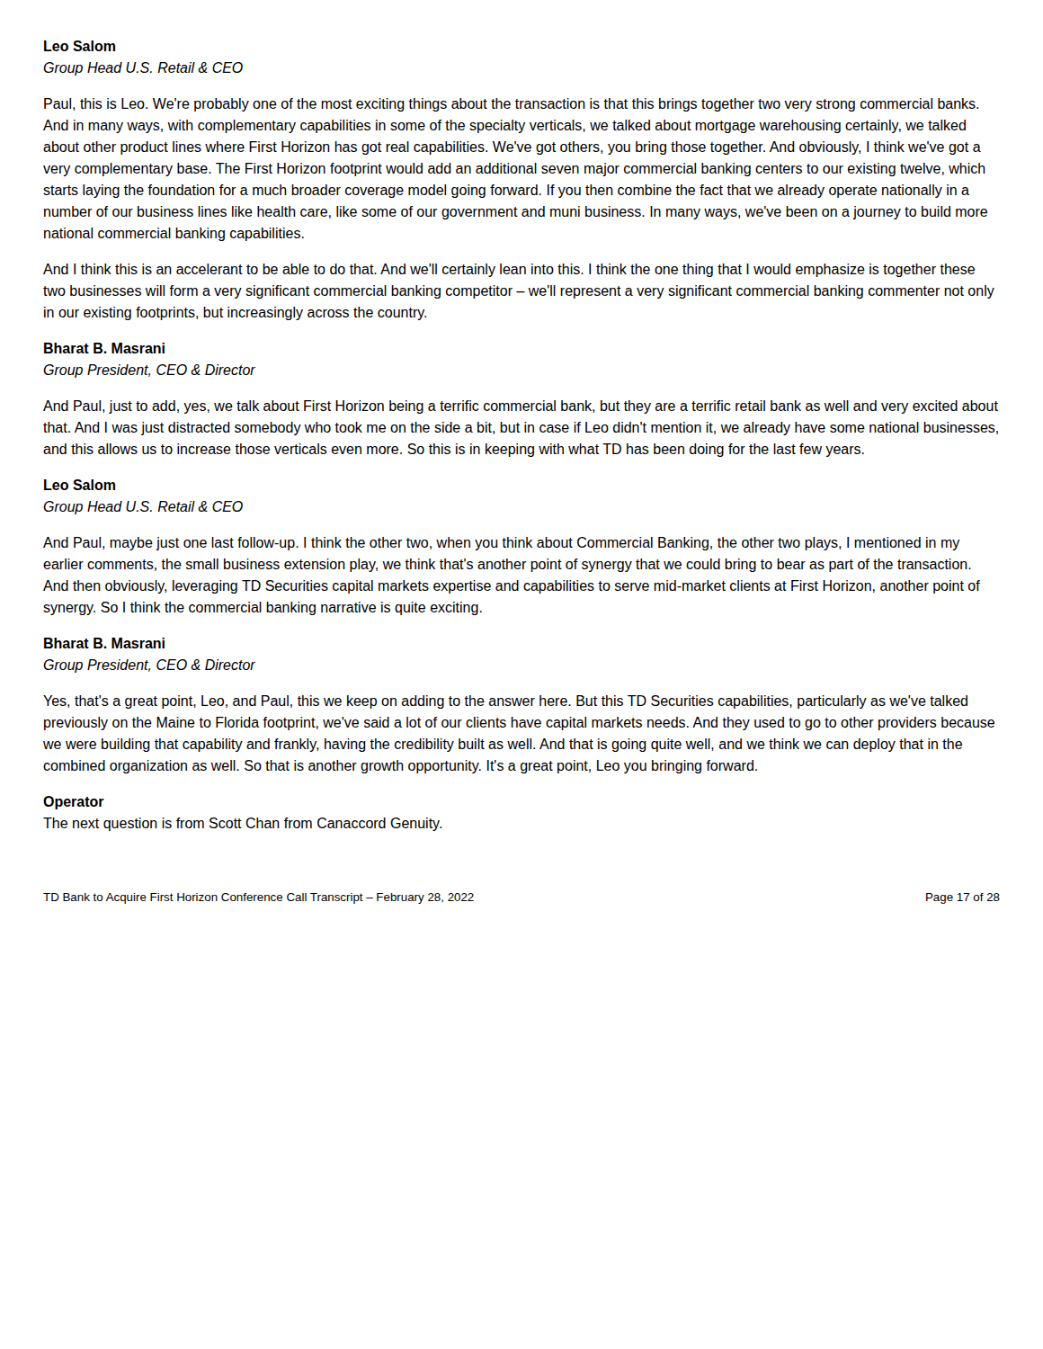Leo Salom
Group Head U.S. Retail & CEO
Paul, this is Leo. We're probably one of the most exciting things about the transaction is that this brings together two very strong commercial banks. And in many ways, with complementary capabilities in some of the specialty verticals, we talked about mortgage warehousing certainly, we talked about other product lines where First Horizon has got real capabilities. We've got others, you bring those together. And obviously, I think we've got a very complementary base. The First Horizon footprint would add an additional seven major commercial banking centers to our existing twelve, which starts laying the foundation for a much broader coverage model going forward. If you then combine the fact that we already operate nationally in a number of our business lines like health care, like some of our government and muni business. In many ways, we've been on a journey to build more national commercial banking capabilities.
And I think this is an accelerant to be able to do that. And we'll certainly lean into this. I think the one thing that I would emphasize is together these two businesses will form a very significant commercial banking competitor – we'll represent a very significant commercial banking commenter not only in our existing footprints, but increasingly across the country.
Bharat B. Masrani
Group President, CEO & Director
And Paul, just to add, yes, we talk about First Horizon being a terrific commercial bank, but they are a terrific retail bank as well and very excited about that. And I was just distracted somebody who took me on the side a bit, but in case if Leo didn't mention it, we already have some national businesses, and this allows us to increase those verticals even more. So this is in keeping with what TD has been doing for the last few years.
Leo Salom
Group Head U.S. Retail & CEO
And Paul, maybe just one last follow-up. I think the other two, when you think about Commercial Banking, the other two plays, I mentioned in my earlier comments, the small business extension play, we think that's another point of synergy that we could bring to bear as part of the transaction. And then obviously, leveraging TD Securities capital markets expertise and capabilities to serve mid-market clients at First Horizon, another point of synergy. So I think the commercial banking narrative is quite exciting.
Bharat B. Masrani
Group President, CEO & Director
Yes, that's a great point, Leo, and Paul, this we keep on adding to the answer here. But this TD Securities capabilities, particularly as we've talked previously on the Maine to Florida footprint, we've said a lot of our clients have capital markets needs. And they used to go to other providers because we were building that capability and frankly, having the credibility built as well. And that is going quite well, and we think we can deploy that in the combined organization as well. So that is another growth opportunity. It's a great point, Leo you bringing forward.
Operator
The next question is from Scott Chan from Canaccord Genuity.
TD Bank to Acquire First Horizon Conference Call Transcript – February 28, 2022 Page 17 of 28